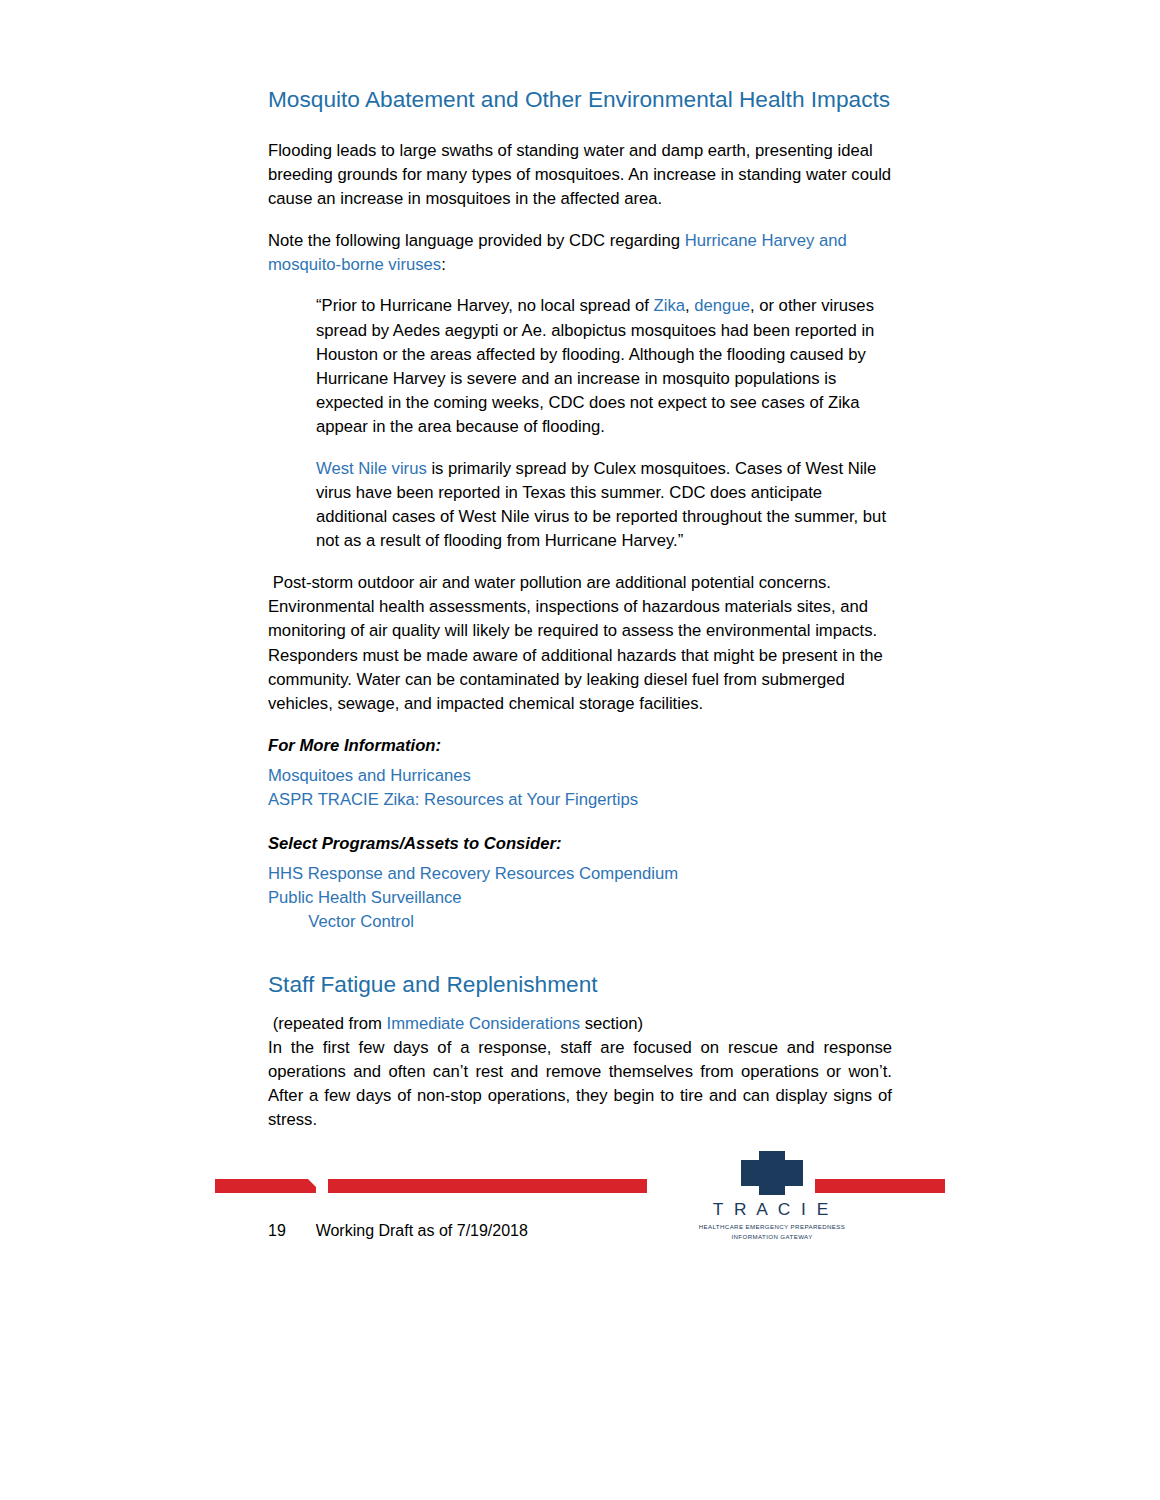Mosquito Abatement and Other Environmental Health Impacts
Flooding leads to large swaths of standing water and damp earth, presenting ideal breeding grounds for many types of mosquitoes. An increase in standing water could cause an increase in mosquitoes in the affected area.
Note the following language provided by CDC regarding Hurricane Harvey and mosquito-borne viruses:
“Prior to Hurricane Harvey, no local spread of Zika, dengue, or other viruses spread by Aedes aegypti or Ae. albopictus mosquitoes had been reported in Houston or the areas affected by flooding. Although the flooding caused by Hurricane Harvey is severe and an increase in mosquito populations is expected in the coming weeks, CDC does not expect to see cases of Zika appear in the area because of flooding.
West Nile virus is primarily spread by Culex mosquitoes. Cases of West Nile virus have been reported in Texas this summer. CDC does anticipate additional cases of West Nile virus to be reported throughout the summer, but not as a result of flooding from Hurricane Harvey.”
Post-storm outdoor air and water pollution are additional potential concerns. Environmental health assessments, inspections of hazardous materials sites, and monitoring of air quality will likely be required to assess the environmental impacts. Responders must be made aware of additional hazards that might be present in the community. Water can be contaminated by leaking diesel fuel from submerged vehicles, sewage, and impacted chemical storage facilities.
For More Information:
Mosquitoes and Hurricanes
ASPR TRACIE Zika: Resources at Your Fingertips
Select Programs/Assets to Consider:
HHS Response and Recovery Resources Compendium
Public Health Surveillance
Vector Control
Staff Fatigue and Replenishment
(repeated from Immediate Considerations section)
In the first few days of a response, staff are focused on rescue and response operations and often can’t rest and remove themselves from operations or won’t. After a few days of non-stop operations, they begin to tire and can display signs of stress.
T R A C I E
HEALTHCARE EMERGENCY PREPAREDNESS
INFORMATION GATEWAY
19 Working Draft as of 7/19/2018